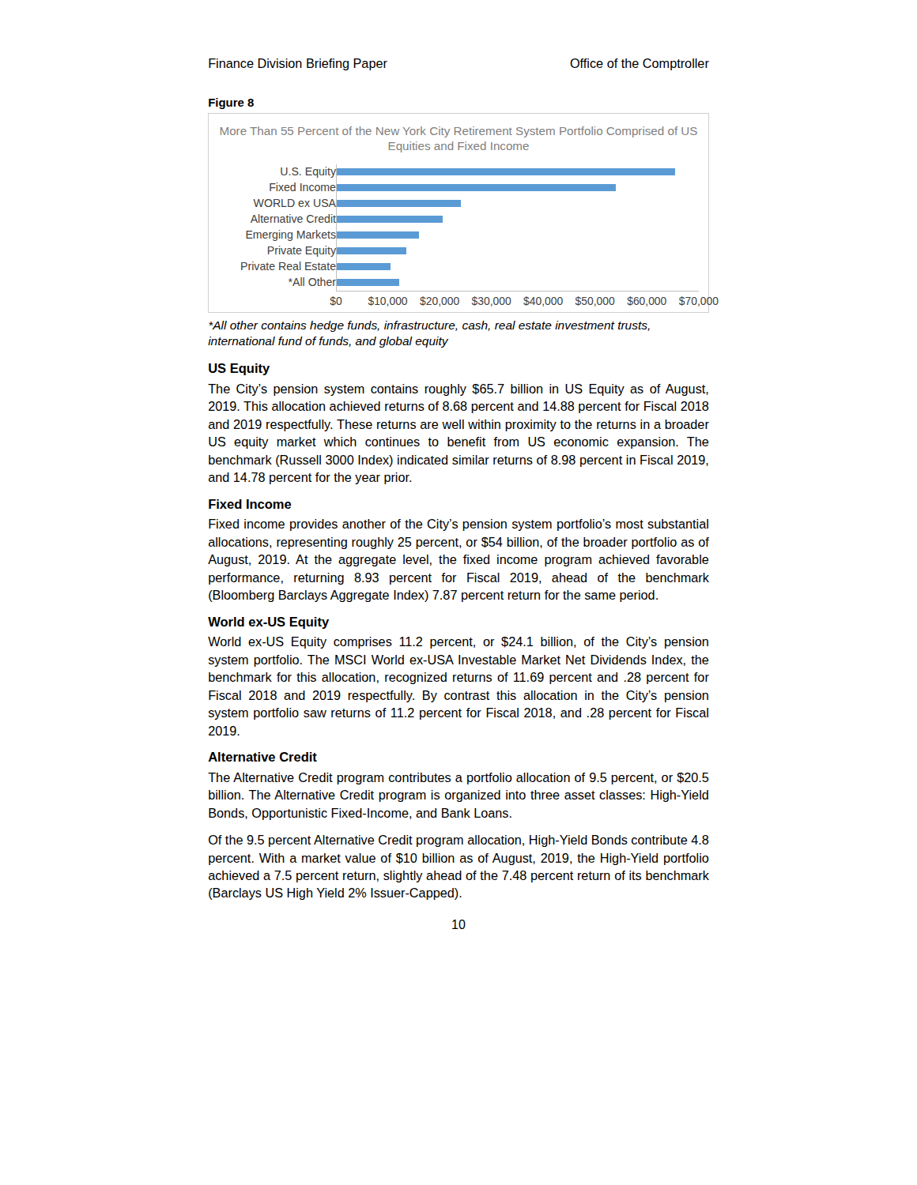Finance Division Briefing Paper
Office of the Comptroller
Figure 8
More Than 55 Percent of the New York City Retirement System Portfolio Comprised of US
Equities and Fixed Income
| U.S. Equity | |
| Fixed Income | |
| WORLD ex USA | |
| Alternative Credit | |
| Emerging Markets | |
| Private Equity | |
| Private Real Estate | |
| *All Other | |
$0 $10,000 $20,000 $30,000 $40,000 $50,000 $60,000 $70,000
*All other contains hedge funds, infrastructure, cash, real estate investment trusts, international fund of funds, and global equity
US Equity
The City’s pension system contains roughly $65.7 billion in US Equity as of August, 2019. This allocation achieved returns of 8.68 percent and 14.88 percent for Fiscal 2018 and 2019 respectfully. These returns are well within proximity to the returns in a broader US equity market which continues to benefit from US economic expansion. The benchmark (Russell 3000 Index) indicated similar returns of 8.98 percent in Fiscal 2019, and 14.78 percent for the year prior.
Fixed Income
Fixed income provides another of the City’s pension system portfolio’s most substantial allocations, representing roughly 25 percent, or $54 billion, of the broader portfolio as of August, 2019. At the aggregate level, the fixed income program achieved favorable performance, returning 8.93 percent for Fiscal 2019, ahead of the benchmark (Bloomberg Barclays Aggregate Index) 7.87 percent return for the same period.
World ex-US Equity
World ex-US Equity comprises 11.2 percent, or $24.1 billion, of the City’s pension system portfolio. The MSCI World ex-USA Investable Market Net Dividends Index, the benchmark for this allocation, recognized returns of 11.69 percent and .28 percent for Fiscal 2018 and 2019 respectfully. By contrast this allocation in the City’s pension system portfolio saw returns of 11.2 percent for Fiscal 2018, and .28 percent for Fiscal 2019.
Alternative Credit
The Alternative Credit program contributes a portfolio allocation of 9.5 percent, or $20.5 billion. The Alternative Credit program is organized into three asset classes: High-Yield Bonds, Opportunistic Fixed-Income, and Bank Loans.
Of the 9.5 percent Alternative Credit program allocation, High-Yield Bonds contribute 4.8 percent. With a market value of $10 billion as of August, 2019, the High-Yield portfolio achieved a 7.5 percent return, slightly ahead of the 7.48 percent return of its benchmark (Barclays US High Yield 2% Issuer-Capped).
10